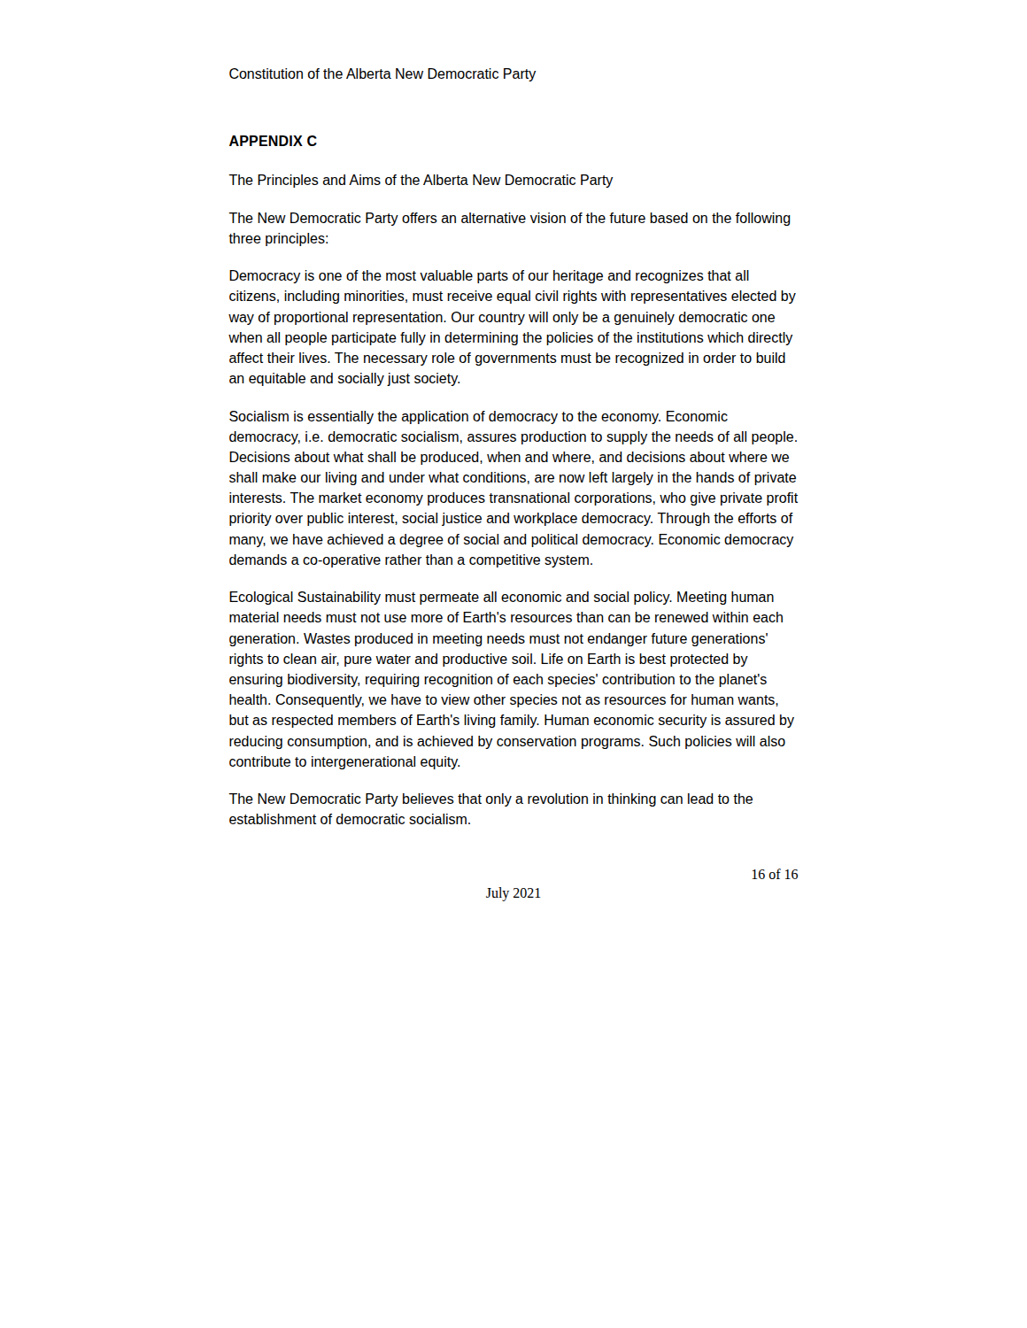Constitution of the Alberta New Democratic Party
APPENDIX C
The Principles and Aims of the Alberta New Democratic Party
The New Democratic Party offers an alternative vision of the future based on the following three principles:
Democracy is one of the most valuable parts of our heritage and recognizes that all citizens, including minorities, must receive equal civil rights with representatives elected by way of proportional representation. Our country will only be a genuinely democratic one when all people participate fully in determining the policies of the institutions which directly affect their lives. The necessary role of governments must be recognized in order to build an equitable and socially just society.
Socialism is essentially the application of democracy to the economy. Economic democracy, i.e. democratic socialism, assures production to supply the needs of all people. Decisions about what shall be produced, when and where, and decisions about where we shall make our living and under what conditions, are now left largely in the hands of private interests. The market economy produces transnational corporations, who give private profit priority over public interest, social justice and workplace democracy. Through the efforts of many, we have achieved a degree of social and political democracy. Economic democracy demands a co-operative rather than a competitive system.
Ecological Sustainability must permeate all economic and social policy. Meeting human material needs must not use more of Earth's resources than can be renewed within each generation. Wastes produced in meeting needs must not endanger future generations' rights to clean air, pure water and productive soil. Life on Earth is best protected by ensuring biodiversity, requiring recognition of each species' contribution to the planet's health. Consequently, we have to view other species not as resources for human wants, but as respected members of Earth's living family. Human economic security is assured by reducing consumption, and is achieved by conservation programs. Such policies will also contribute to intergenerational equity.
The New Democratic Party believes that only a revolution in thinking can lead to the establishment of democratic socialism.
16 of 16
July 2021